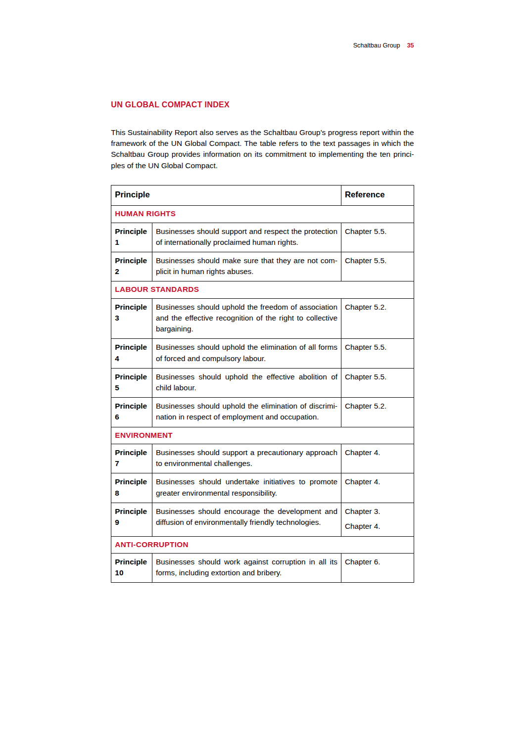Schaltbau Group 35
UN GLOBAL COMPACT INDEX
This Sustainability Report also serves as the Schaltbau Group's progress report within the framework of the UN Global Compact. The table refers to the text passages in which the Schaltbau Group provides information on its commitment to implementing the ten principles of the UN Global Compact.
| Principle | Reference |
| --- | --- |
| HUMAN RIGHTS |
| Principle 1 | Businesses should support and respect the protection of internationally proclaimed human rights. | Chapter 5.5. |
| Principle 2 | Businesses should make sure that they are not complicit in human rights abuses. | Chapter 5.5. |
| LABOUR STANDARDS |
| Principle 3 | Businesses should uphold the freedom of association and the effective recognition of the right to collective bargaining. | Chapter 5.2. |
| Principle 4 | Businesses should uphold the elimination of all forms of forced and compulsory labour. | Chapter 5.5. |
| Principle 5 | Businesses should uphold the effective abolition of child labour. | Chapter 5.5. |
| Principle 6 | Businesses should uphold the elimination of discrimination in respect of employment and occupation. | Chapter 5.2. |
| ENVIRONMENT |
| Principle 7 | Businesses should support a precautionary approach to environmental challenges. | Chapter 4. |
| Principle 8 | Businesses should undertake initiatives to promote greater environmental responsibility. | Chapter 4. |
| Principle 9 | Businesses should encourage the development and diffusion of environmentally friendly technologies. | Chapter 3. Chapter 4. |
| ANTI-CORRUPTION |
| Principle 10 | Businesses should work against corruption in all its forms, including extortion and bribery. | Chapter 6. |